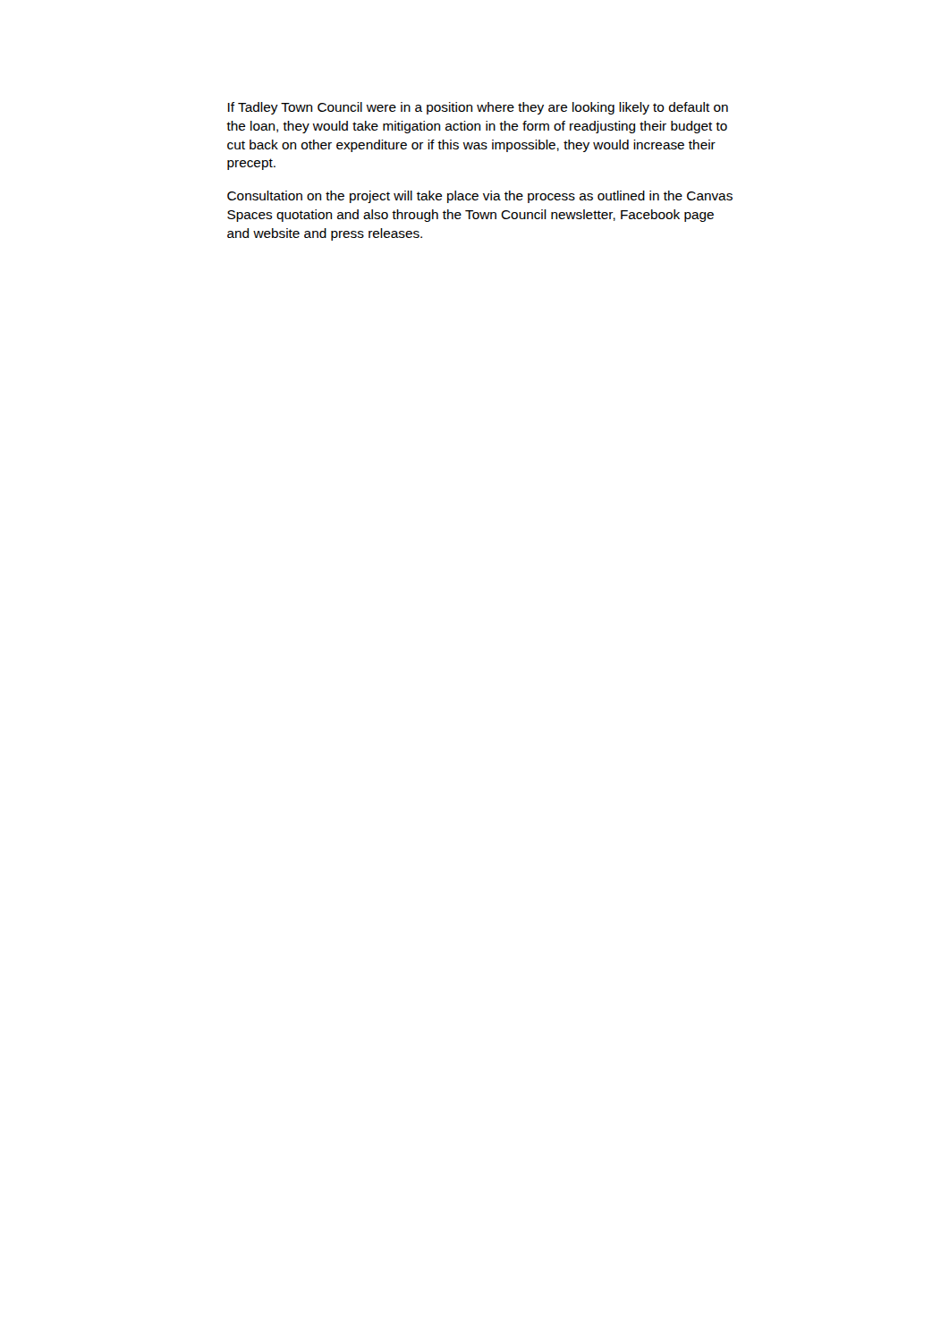If Tadley Town Council were in a position where they are looking likely to default on the loan, they would take mitigation action in the form of readjusting their budget to cut back on other expenditure or if this was impossible, they would increase their precept.
Consultation on the project will take place via the process as outlined in the Canvas Spaces quotation and also through the Town Council newsletter, Facebook page and website and press releases.